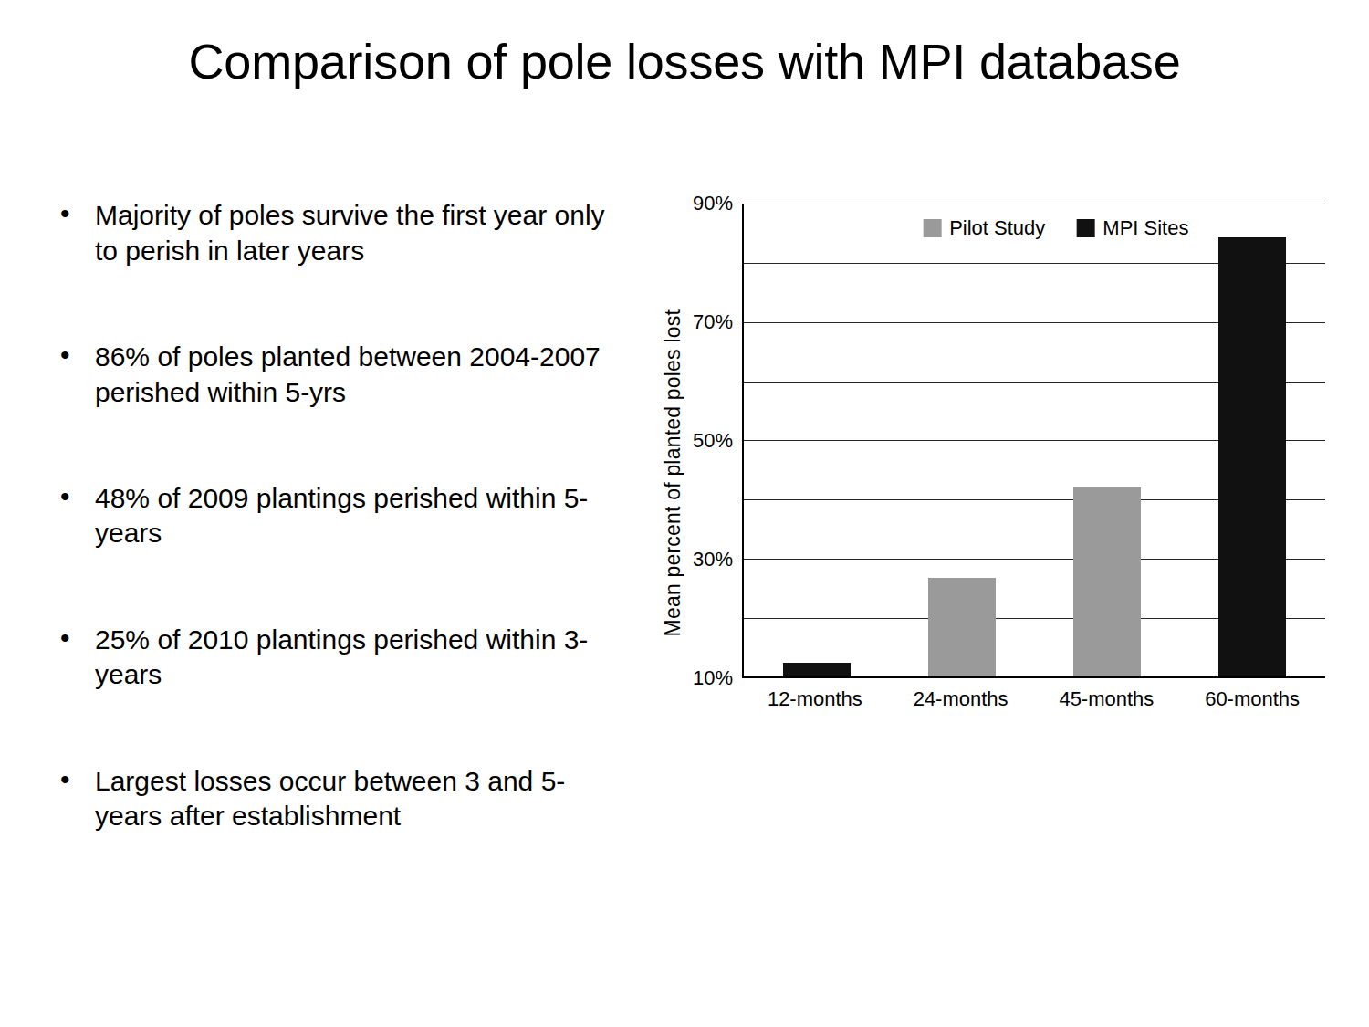Comparison of pole losses with MPI database
Majority of poles survive the first year only to perish in later years
86% of poles planted between 2004-2007 perished within 5-yrs
48% of 2009 plantings perished within 5-years
25% of 2010 plantings perished within 3-years
Largest losses occur between 3 and 5-years after establishment
Mean percent of planted poles lost
90% 70% 50% 30% 10%
Pilot Study
MPI Sites
12-months
24-months
45-months
60-months